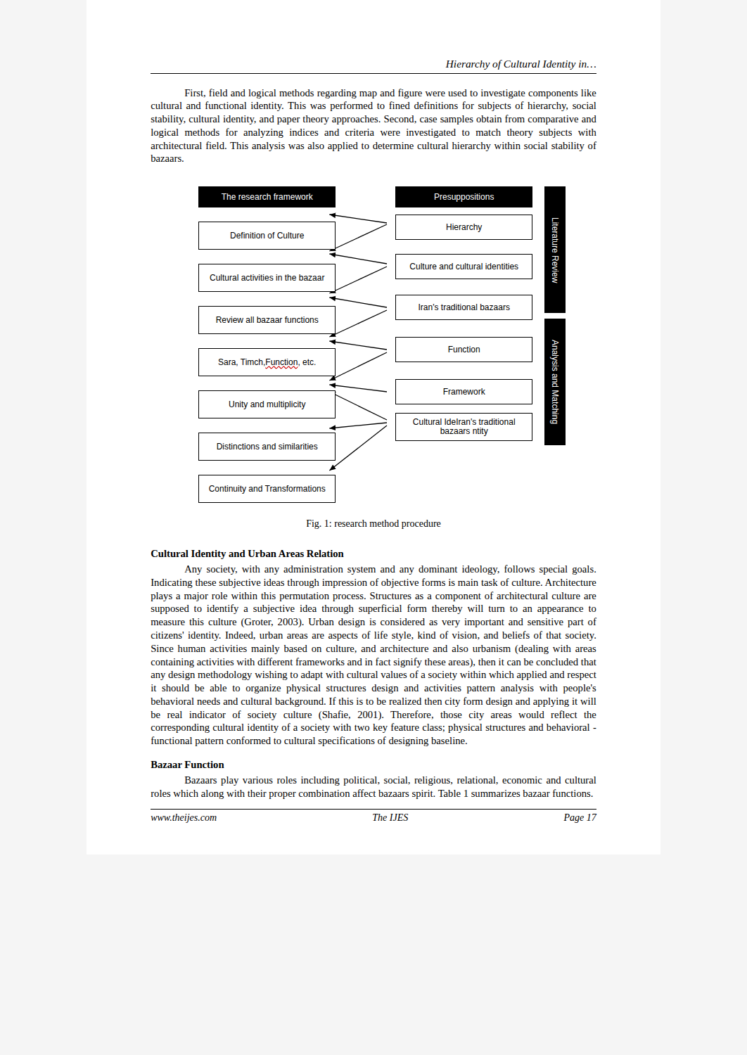Hierarchy of Cultural Identity in…
First, field and logical methods regarding map and figure were used to investigate components like cultural and functional identity. This was performed to fined definitions for subjects of hierarchy, social stability, cultural identity, and paper theory approaches. Second, case samples obtain from comparative and logical methods for analyzing indices and criteria were investigated to match theory subjects with architectural field. This analysis was also applied to determine cultural hierarchy within social stability of bazaars.
The research framework
Definition of Culture
Cultural activities in the bazaar
Review all bazaar functions
Sara, Timch, Function, etc.
Unity and multiplicity
Distinctions and similarities
Continuity and Transformations
Presuppositions
Hierarchy
Culture and cultural identities
Iran's traditional bazaars
Function
Framework
Cultural IdeIran's traditional bazaars ntity
Literature Review
Analysis and Matching
Fig. 1: research method procedure
Cultural Identity and Urban Areas Relation
Any society, with any administration system and any dominant ideology, follows special goals. Indicating these subjective ideas through impression of objective forms is main task of culture. Architecture plays a major role within this permutation process. Structures as a component of architectural culture are supposed to identify a subjective idea through superficial form thereby will turn to an appearance to measure this culture (Groter, 2003). Urban design is considered as very important and sensitive part of citizens' identity. Indeed, urban areas are aspects of life style, kind of vision, and beliefs of that society. Since human activities mainly based on culture, and architecture and also urbanism (dealing with areas containing activities with different frameworks and in fact signify these areas), then it can be concluded that any design methodology wishing to adapt with cultural values of a society within which applied and respect it should be able to organize physical structures design and activities pattern analysis with people's behavioral needs and cultural background. If this is to be realized then city form design and applying it will be real indicator of society culture (Shafie, 2001). Therefore, those city areas would reflect the corresponding cultural identity of a society with two key feature class; physical structures and behavioral - functional pattern conformed to cultural specifications of designing baseline.
Bazaar Function
Bazaars play various roles including political, social, religious, relational, economic and cultural roles which along with their proper combination affect bazaars spirit. Table 1 summarizes bazaar functions.
www.theijes.com The IJES Page 17